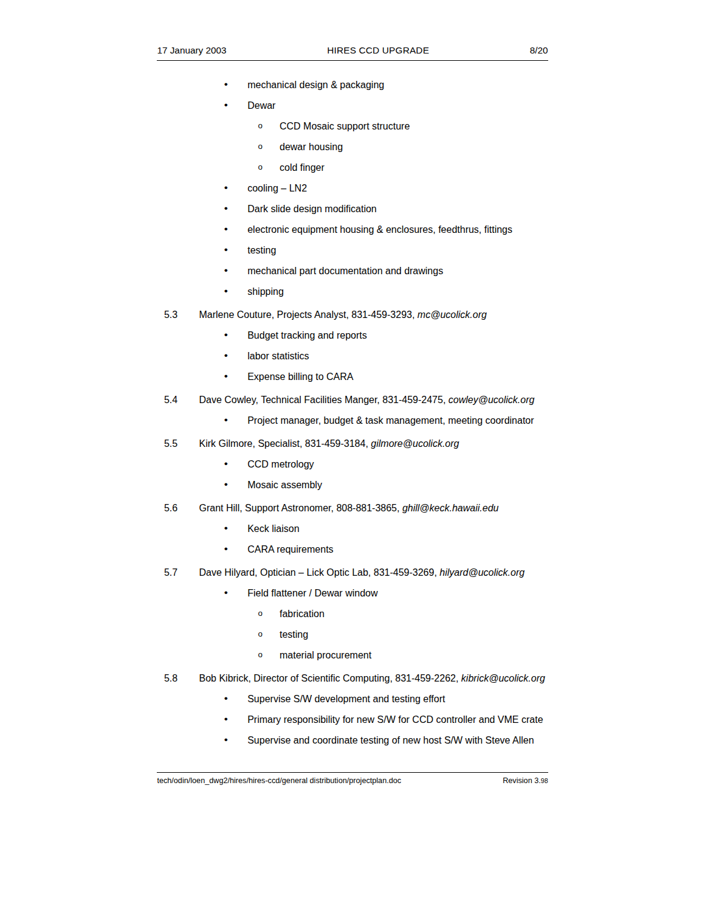17 January 2003
HIRES CCD UPGRADE
8/20
mechanical design & packaging
Dewar
CCD Mosaic support structure
dewar housing
cold finger
cooling – LN2
Dark slide design modification
electronic equipment housing & enclosures, feedthrus, fittings
testing
mechanical part documentation and drawings
shipping
5.3
Marlene Couture, Projects Analyst, 831-459-3293, mc@ucolick.org
Budget tracking and reports
labor statistics
Expense billing to CARA
5.4
Dave Cowley, Technical Facilities Manger, 831-459-2475, cowley@ucolick.org
Project manager, budget & task management, meeting coordinator
5.5
Kirk Gilmore, Specialist, 831-459-3184, gilmore@ucolick.org
CCD metrology
Mosaic assembly
5.6
Grant Hill, Support Astronomer, 808-881-3865, ghill@keck.hawaii.edu
Keck liaison
CARA requirements
5.7
Dave Hilyard, Optician – Lick Optic Lab, 831-459-3269, hilyard@ucolick.org
Field flattener / Dewar window
fabrication
testing
material procurement
5.8
Bob Kibrick, Director of Scientific Computing, 831-459-2262, kibrick@ucolick.org
Supervise S/W development and testing effort
Primary responsibility for new S/W for CCD controller and VME crate
Supervise and coordinate testing of new host S/W with Steve Allen
tech/odin/loen_dwg2/hires/hires-ccd/general distribution/projectplan.doc
Revision 3.98